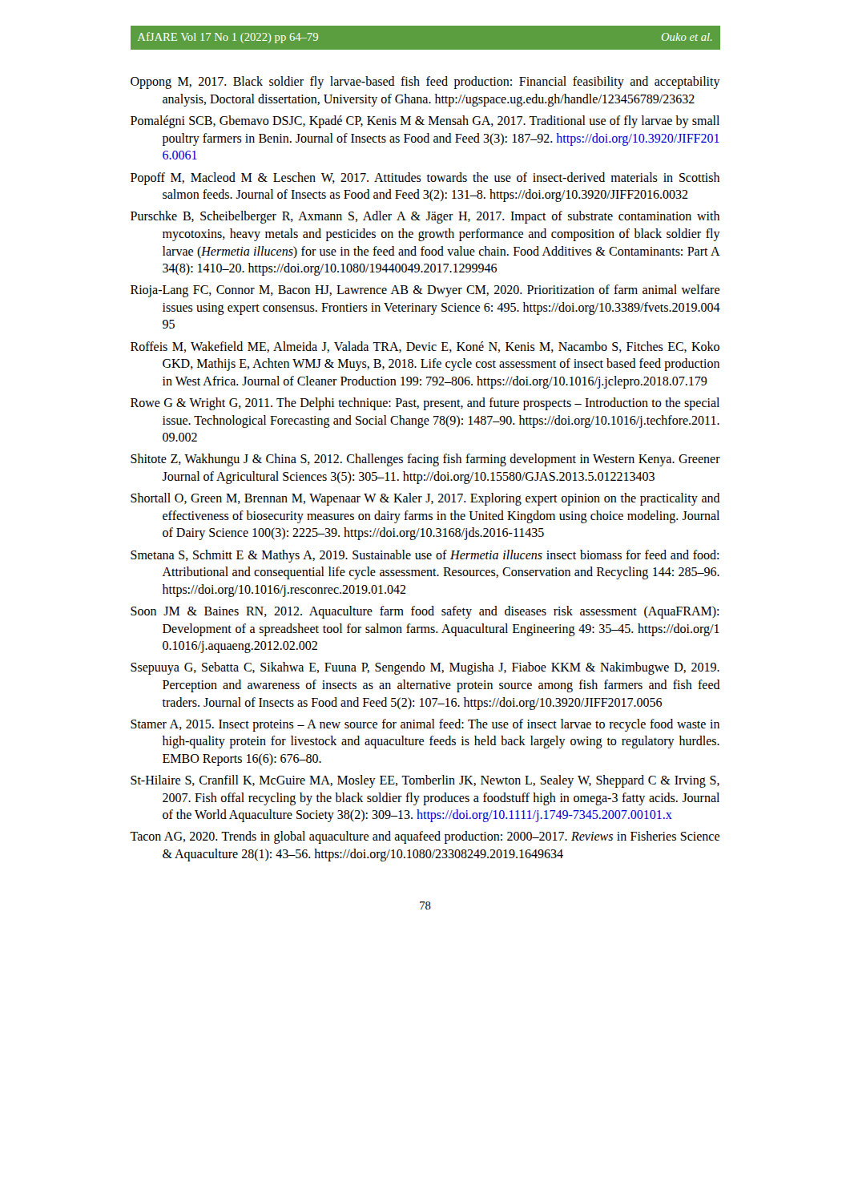AfJARE Vol 17 No 1 (2022) pp 64–79 Ouko et al.
Oppong M, 2017. Black soldier fly larvae-based fish feed production: Financial feasibility and acceptability analysis, Doctoral dissertation, University of Ghana. http://ugspace.ug.edu.gh/handle/123456789/23632
Pomalégni SCB, Gbemavo DSJC, Kpadé CP, Kenis M & Mensah GA, 2017. Traditional use of fly larvae by small poultry farmers in Benin. Journal of Insects as Food and Feed 3(3): 187–92. https://doi.org/10.3920/JIFF2016.0061
Popoff M, Macleod M & Leschen W, 2017. Attitudes towards the use of insect-derived materials in Scottish salmon feeds. Journal of Insects as Food and Feed 3(2): 131–8. https://doi.org/10.3920/JIFF2016.0032
Purschke B, Scheibelberger R, Axmann S, Adler A & Jäger H, 2017. Impact of substrate contamination with mycotoxins, heavy metals and pesticides on the growth performance and composition of black soldier fly larvae (Hermetia illucens) for use in the feed and food value chain. Food Additives & Contaminants: Part A 34(8): 1410–20. https://doi.org/10.1080/19440049.2017.1299946
Rioja-Lang FC, Connor M, Bacon HJ, Lawrence AB & Dwyer CM, 2020. Prioritization of farm animal welfare issues using expert consensus. Frontiers in Veterinary Science 6: 495. https://doi.org/10.3389/fvets.2019.00495
Roffeis M, Wakefield ME, Almeida J, Valada TRA, Devic E, Koné N, Kenis M, Nacambo S, Fitches EC, Koko GKD, Mathijs E, Achten WMJ & Muys, B, 2018. Life cycle cost assessment of insect based feed production in West Africa. Journal of Cleaner Production 199: 792–806. https://doi.org/10.1016/j.jclepro.2018.07.179
Rowe G & Wright G, 2011. The Delphi technique: Past, present, and future prospects – Introduction to the special issue. Technological Forecasting and Social Change 78(9): 1487–90. https://doi.org/10.1016/j.techfore.2011.09.002
Shitote Z, Wakhungu J & China S, 2012. Challenges facing fish farming development in Western Kenya. Greener Journal of Agricultural Sciences 3(5): 305–11. http://doi.org/10.15580/GJAS.2013.5.012213403
Shortall O, Green M, Brennan M, Wapenaar W & Kaler J, 2017. Exploring expert opinion on the practicality and effectiveness of biosecurity measures on dairy farms in the United Kingdom using choice modeling. Journal of Dairy Science 100(3): 2225–39. https://doi.org/10.3168/jds.2016-11435
Smetana S, Schmitt E & Mathys A, 2019. Sustainable use of Hermetia illucens insect biomass for feed and food: Attributional and consequential life cycle assessment. Resources, Conservation and Recycling 144: 285–96. https://doi.org/10.1016/j.resconrec.2019.01.042
Soon JM & Baines RN, 2012. Aquaculture farm food safety and diseases risk assessment (AquaFRAM): Development of a spreadsheet tool for salmon farms. Aquacultural Engineering 49: 35–45. https://doi.org/10.1016/j.aquaeng.2012.02.002
Ssepuuya G, Sebatta C, Sikahwa E, Fuuna P, Sengendo M, Mugisha J, Fiaboe KKM & Nakimbugwe D, 2019. Perception and awareness of insects as an alternative protein source among fish farmers and fish feed traders. Journal of Insects as Food and Feed 5(2): 107–16. https://doi.org/10.3920/JIFF2017.0056
Stamer A, 2015. Insect proteins – A new source for animal feed: The use of insect larvae to recycle food waste in high-quality protein for livestock and aquaculture feeds is held back largely owing to regulatory hurdles. EMBO Reports 16(6): 676–80.
St-Hilaire S, Cranfill K, McGuire MA, Mosley EE, Tomberlin JK, Newton L, Sealey W, Sheppard C & Irving S, 2007. Fish offal recycling by the black soldier fly produces a foodstuff high in omega-3 fatty acids. Journal of the World Aquaculture Society 38(2): 309–13. https://doi.org/10.1111/j.1749-7345.2007.00101.x
Tacon AG, 2020. Trends in global aquaculture and aquafeed production: 2000–2017. Reviews in Fisheries Science & Aquaculture 28(1): 43–56. https://doi.org/10.1080/23308249.2019.1649634
78